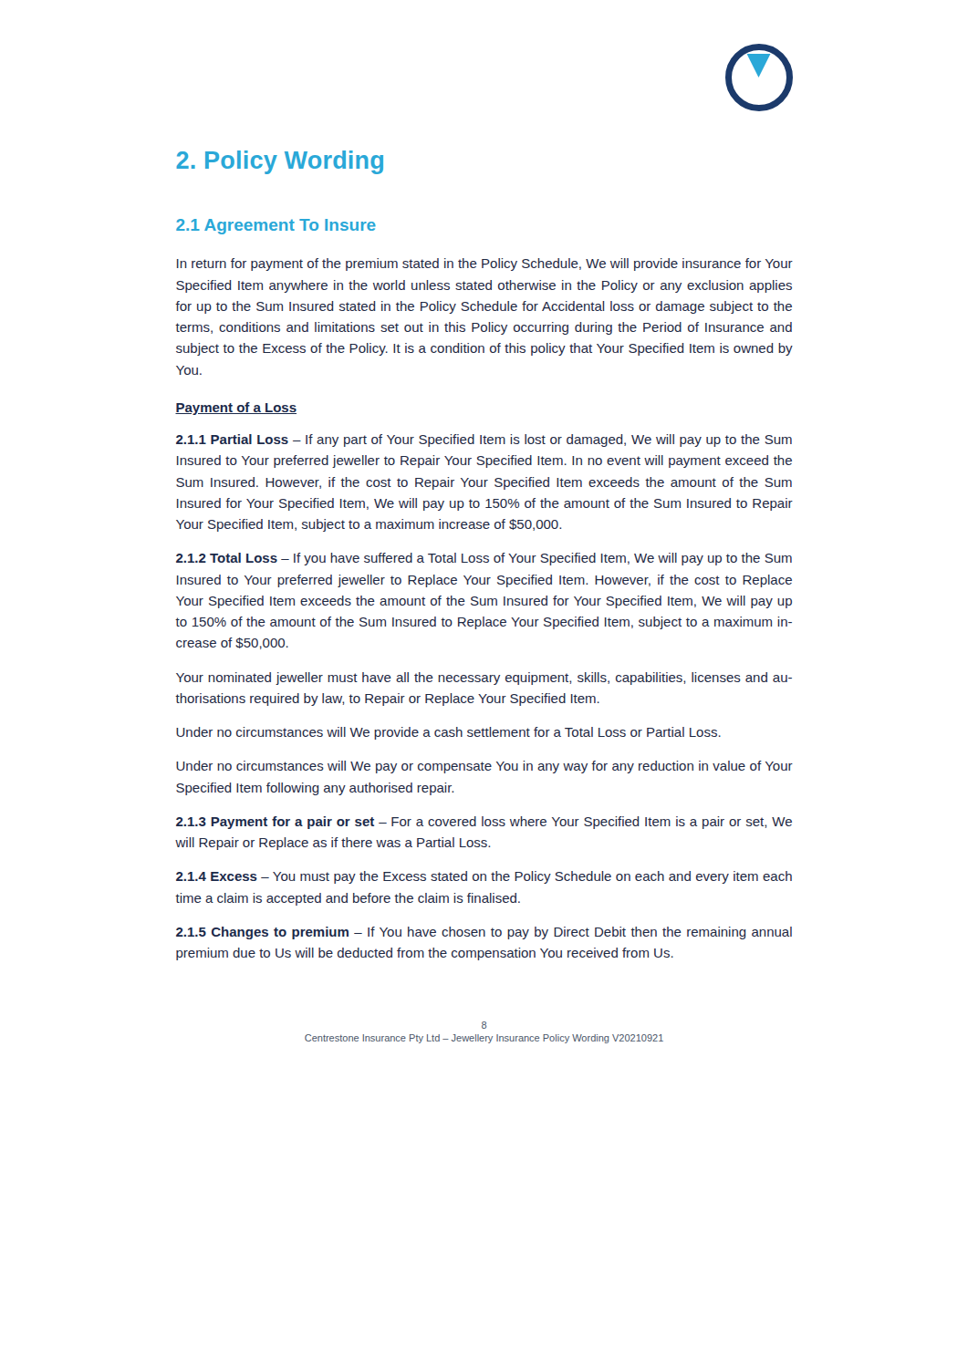2. Policy Wording
2.1 Agreement To Insure
In return for payment of the premium stated in the Policy Schedule, We will provide insurance for Your Specified Item anywhere in the world unless stated otherwise in the Policy or any exclusion applies for up to the Sum Insured stated in the Policy Schedule for Accidental loss or damage subject to the terms, conditions and limitations set out in this Policy occurring during the Period of Insurance and subject to the Excess of the Policy. It is a condition of this policy that Your Specified Item is owned by You.
Payment of a Loss
2.1.1 Partial Loss – If any part of Your Specified Item is lost or damaged, We will pay up to the Sum Insured to Your preferred jeweller to Repair Your Specified Item. In no event will payment exceed the Sum Insured. However, if the cost to Repair Your Specified Item exceeds the amount of the Sum Insured for Your Specified Item, We will pay up to 150% of the amount of the Sum Insured to Repair Your Specified Item, subject to a maximum increase of $50,000.
2.1.2 Total Loss – If you have suffered a Total Loss of Your Specified Item, We will pay up to the Sum Insured to Your preferred jeweller to Replace Your Specified Item. However, if the cost to Replace Your Specified Item exceeds the amount of the Sum Insured for Your Specified Item, We will pay up to 150% of the amount of the Sum Insured to Replace Your Specified Item, subject to a maximum increase of $50,000.
Your nominated jeweller must have all the necessary equipment, skills, capabilities, licenses and authorisations required by law, to Repair or Replace Your Specified Item.
Under no circumstances will We provide a cash settlement for a Total Loss or Partial Loss.
Under no circumstances will We pay or compensate You in any way for any reduction in value of Your Specified Item following any authorised repair.
2.1.3 Payment for a pair or set – For a covered loss where Your Specified Item is a pair or set, We will Repair or Replace as if there was a Partial Loss.
2.1.4 Excess – You must pay the Excess stated on the Policy Schedule on each and every item each time a claim is accepted and before the claim is finalised.
2.1.5 Changes to premium – If You have chosen to pay by Direct Debit then the remaining annual premium due to Us will be deducted from the compensation You received from Us.
8
Centrestone Insurance Pty Ltd – Jewellery Insurance Policy Wording V20210921